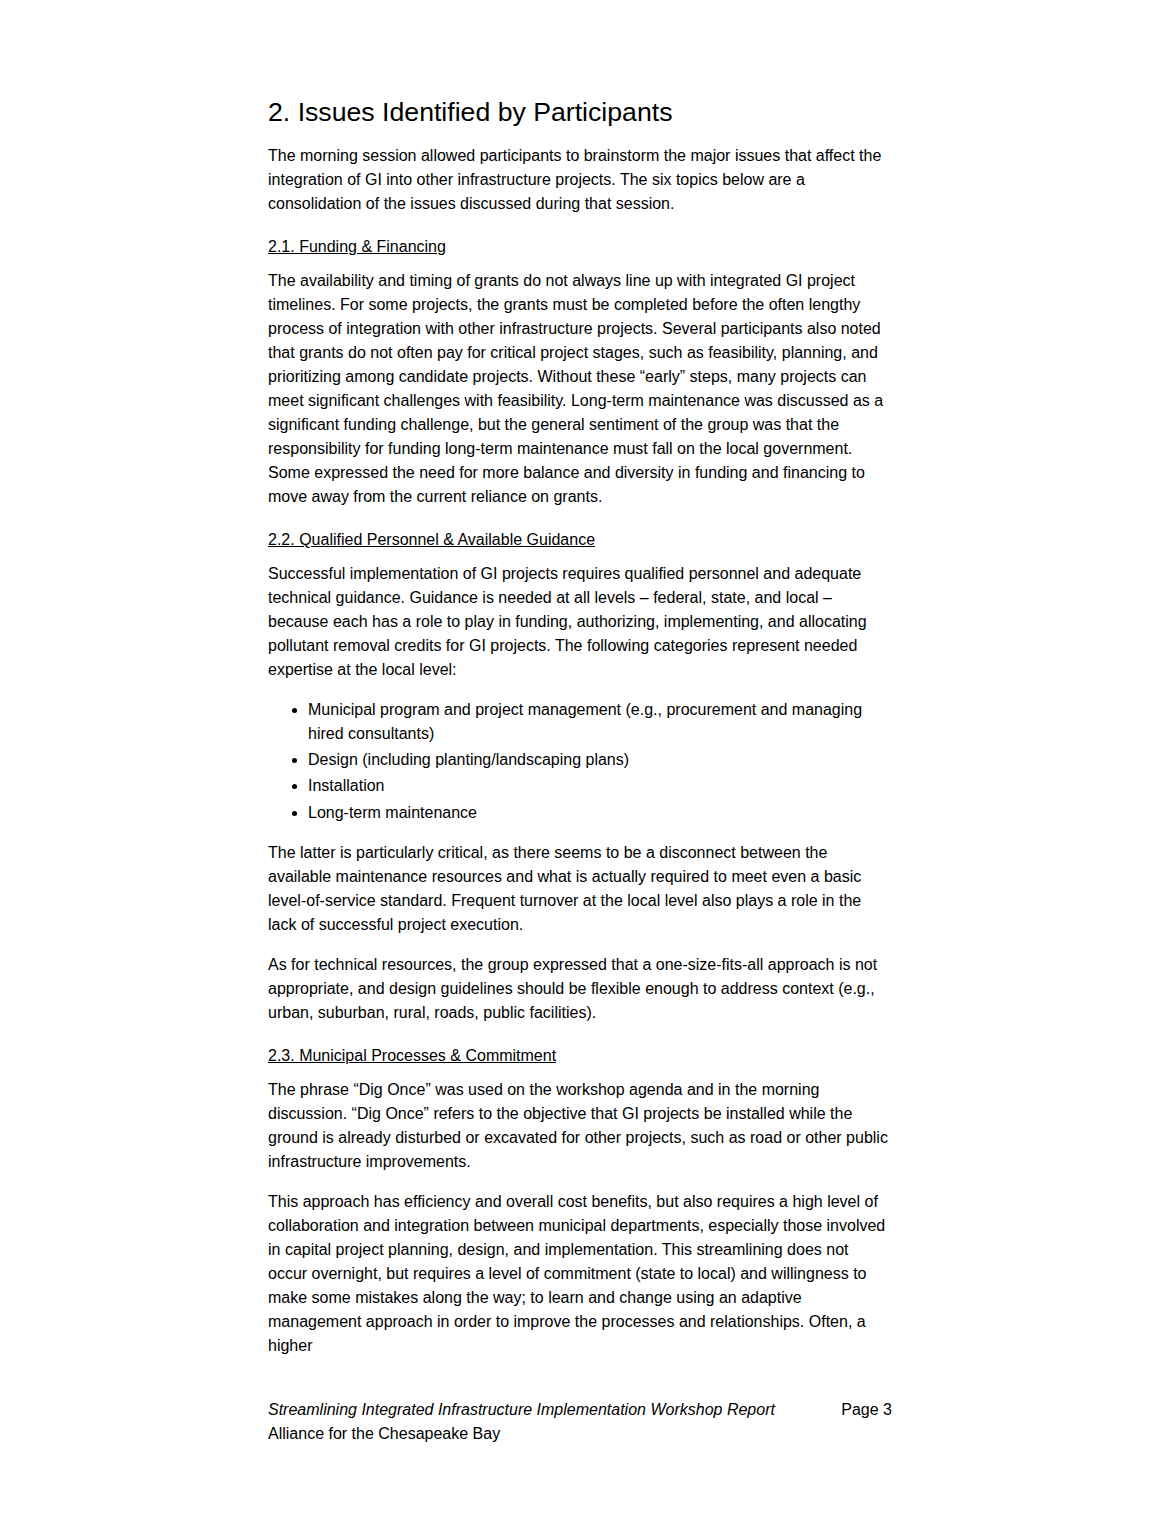2. Issues Identified by Participants
The morning session allowed participants to brainstorm the major issues that affect the integration of GI into other infrastructure projects. The six topics below are a consolidation of the issues discussed during that session.
2.1. Funding & Financing
The availability and timing of grants do not always line up with integrated GI project timelines. For some projects, the grants must be completed before the often lengthy process of integration with other infrastructure projects. Several participants also noted that grants do not often pay for critical project stages, such as feasibility, planning, and prioritizing among candidate projects. Without these “early” steps, many projects can meet significant challenges with feasibility. Long-term maintenance was discussed as a significant funding challenge, but the general sentiment of the group was that the responsibility for funding long-term maintenance must fall on the local government. Some expressed the need for more balance and diversity in funding and financing to move away from the current reliance on grants.
2.2. Qualified Personnel & Available Guidance
Successful implementation of GI projects requires qualified personnel and adequate technical guidance. Guidance is needed at all levels – federal, state, and local – because each has a role to play in funding, authorizing, implementing, and allocating pollutant removal credits for GI projects. The following categories represent needed expertise at the local level:
Municipal program and project management (e.g., procurement and managing hired consultants)
Design (including planting/landscaping plans)
Installation
Long-term maintenance
The latter is particularly critical, as there seems to be a disconnect between the available maintenance resources and what is actually required to meet even a basic level-of-service standard. Frequent turnover at the local level also plays a role in the lack of successful project execution.
As for technical resources, the group expressed that a one-size-fits-all approach is not appropriate, and design guidelines should be flexible enough to address context (e.g., urban, suburban, rural, roads, public facilities).
2.3. Municipal Processes & Commitment
The phrase “Dig Once” was used on the workshop agenda and in the morning discussion. “Dig Once” refers to the objective that GI projects be installed while the ground is already disturbed or excavated for other projects, such as road or other public infrastructure improvements.
This approach has efficiency and overall cost benefits, but also requires a high level of collaboration and integration between municipal departments, especially those involved in capital project planning, design, and implementation. This streamlining does not occur overnight, but requires a level of commitment (state to local) and willingness to make some mistakes along the way; to learn and change using an adaptive management approach in order to improve the processes and relationships. Often, a higher
Streamlining Integrated Infrastructure Implementation Workshop Report Alliance for the Chesapeake Bay
Page 3